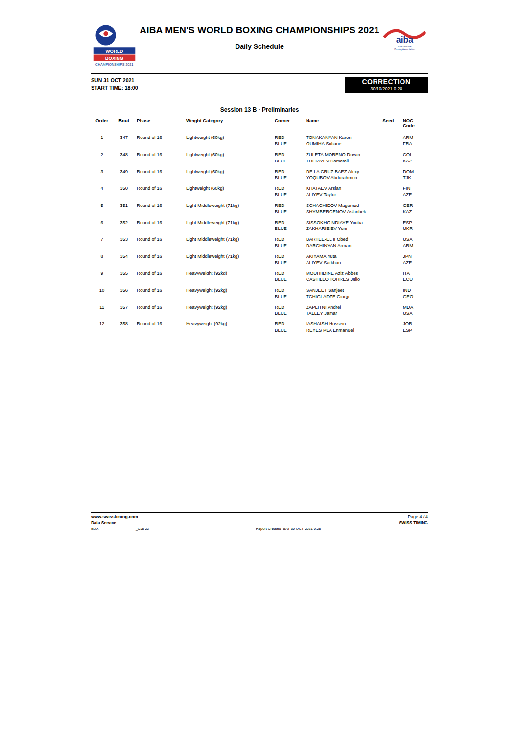WORLD BOXING CHAMPIONSHIPS 2021
AIBA MEN'S WORLD BOXING CHAMPIONSHIPS 2021
Daily Schedule
aiba International Boxing Association
SUN 31 OCT 2021
START TIME: 18:00
CORRECTION 30/10/2021 0:28
Session 13 B - Preliminaries
| Order | Bout | Phase | Weight Category | Corner | Name | Seed | NOC Code |
| --- | --- | --- | --- | --- | --- | --- | --- |
| 1 | 347 | Round of 16 | Lightweight (60kg) | RED | TONAKANYAN Karen | | ARM |
| | | | | BLUE | OUMIHA Sofiane | | FRA |
| 2 | 348 | Round of 16 | Lightweight (60kg) | RED | ZULETA MORENO Duvan | | COL |
| | | | | BLUE | TOLTAYEV Samatali | | KAZ |
| 3 | 349 | Round of 16 | Lightweight (60kg) | RED | DE LA CRUZ BAEZ Alexy | | DOM |
| | | | | BLUE | YOQUBOV Abdurahmon | | TJK |
| 4 | 350 | Round of 16 | Lightweight (60kg) | RED | KHATAEV Arslan | | FIN |
| | | | | BLUE | ALIYEV Tayfur | | AZE |
| 5 | 351 | Round of 16 | Light Middleweight (71kg) | RED | SCHACHIDOV Magomed | | GER |
| | | | | BLUE | SHYMBERGENOV Aslanbek | | KAZ |
| 6 | 352 | Round of 16 | Light Middleweight (71kg) | RED | SISSOKHO NDIAYE Youba | | ESP |
| | | | | BLUE | ZAKHARIEIEV Yurii | | UKR |
| 7 | 353 | Round of 16 | Light Middleweight (71kg) | RED | BARTEE-EL II Obed | | USA |
| | | | | BLUE | DARCHINYAN Arman | | ARM |
| 8 | 354 | Round of 16 | Light Middleweight (71kg) | RED | AKIYAMA Yuta | | JPN |
| | | | | BLUE | ALIYEV Sarkhan | | AZE |
| 9 | 355 | Round of 16 | Heavyweight (92kg) | RED | MOUHIIDINE Aziz Abbes | | ITA |
| | | | | BLUE | CASTILLO TORRES Julio | | ECU |
| 10 | 356 | Round of 16 | Heavyweight (92kg) | RED | SANJEET Sanjeet | | IND |
| | | | | BLUE | TCHIGLADZE Giorgi | | GEO |
| 11 | 357 | Round of 16 | Heavyweight (92kg) | RED | ZAPLITNI Andrei | | MDA |
| | | | | BLUE | TALLEY Jamar | | USA |
| 12 | 358 | Round of 16 | Heavyweight (92kg) | RED | IASHAISH Hussein | | JOR |
| | | | | BLUE | REYES PLA Enmanuel | | ESP |
www.swisstiming.com
Data Service
Page 4 / 4
SWISS TIMING
BOX---------------------------------_C58 22
Report Created SAT 30 OCT 2021 0:28